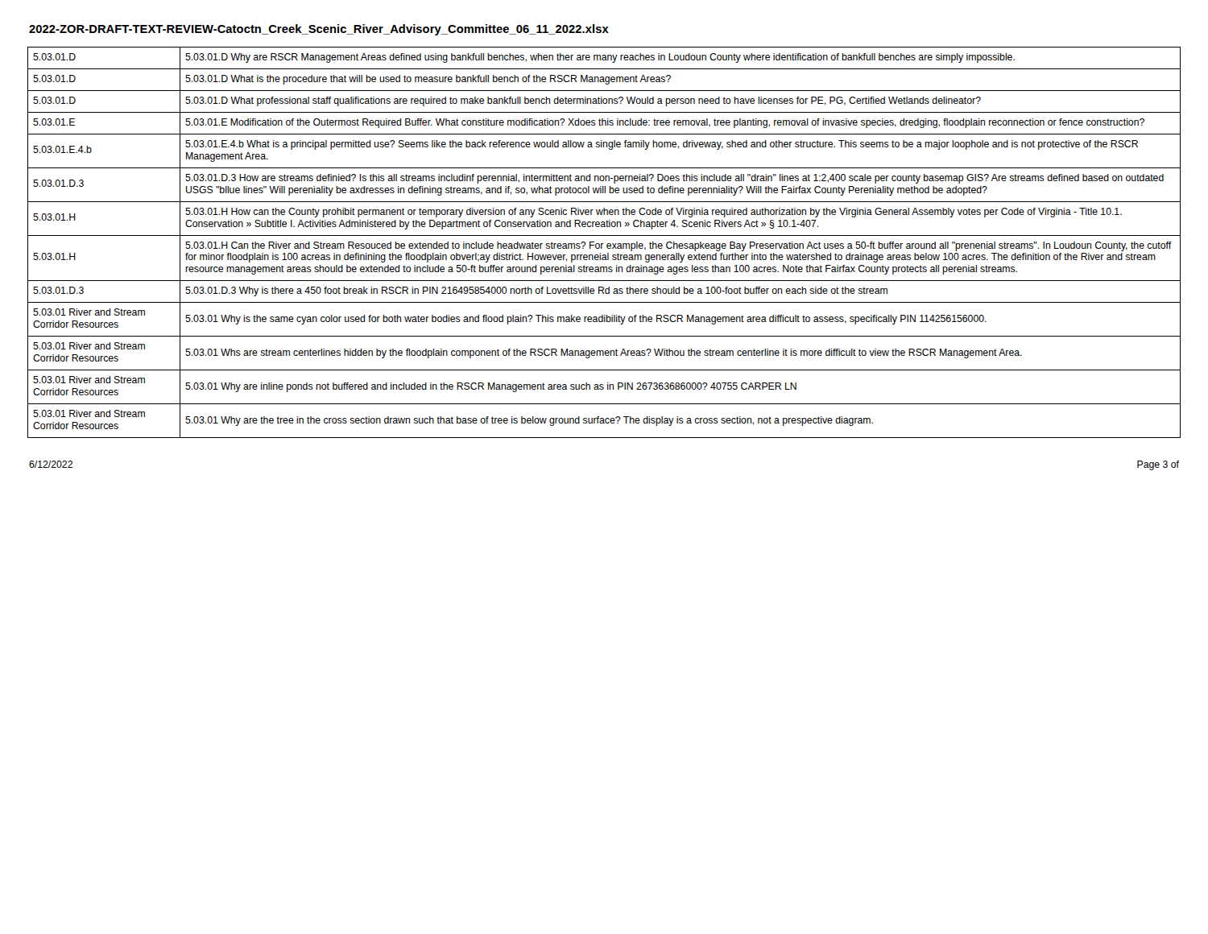2022-ZOR-DRAFT-TEXT-REVIEW-Catoctn_Creek_Scenic_River_Advisory_Committee_06_11_2022.xlsx
| 5.03.01.D | 5.03.01.D Why are RSCR Management Areas defined using bankfull benches, when ther are many reaches in Loudoun County where identification of bankfull benches are simply impossible. |
| 5.03.01.D | 5.03.01.D What is the procedure that will be used to measure bankfull bench of the RSCR Management Areas? |
| 5.03.01.D | 5.03.01.D What professional staff qualifications are required to make bankfull bench determinations? Would a person need to have licenses for PE, PG, Certified Wetlands delineator? |
| 5.03.01.E | 5.03.01.E Modification of the Outermost Required Buffer. What constiture modification? Xdoes this include: tree removal, tree planting, removal of invasive species, dredging, floodplain reconnection or fence construction? |
| 5.03.01.E.4.b | 5.03.01.E.4.b What is a principal permitted use? Seems like the back reference would allow a single family home, driveway, shed and other structure. This seems to be a major loophole and is not protective of the RSCR Management Area. |
| 5.03.01.D.3 | 5.03.01.D.3 How are streams definied? Is this all streams includinf perennial, intermittent and non-perneial? Does this include all "drain" lines at 1:2,400 scale per county basemap GIS? Are streams defined based on outdated USGS "bllue lines" Will pereniality be axdresses in defining streams, and if, so, what protocol will be used to define perenniality? Will the Fairfax County Pereniality method be adopted? |
| 5.03.01.H | 5.03.01.H How can the County prohibit permanent or temporary diversion of any Scenic River when the Code of Virginia required authorization by the Virginia General Assembly votes per Code of Virginia - Title 10.1. Conservation » Subtitle I. Activities Administered by the Department of Conservation and Recreation » Chapter 4. Scenic Rivers Act » § 10.1-407. |
| 5.03.01.H | 5.03.01.H Can the River and Stream Resouced be extended to include headwater streams? For example, the Chesapkeage Bay Preservation Act uses a 50-ft buffer around all "prenenial streams". In Loudoun County, the cutoff for minor floodplain is 100 acreas in definining the floodplain obverl;ay district. However, prreneial stream generally extend further into the watershed to drainage areas below 100 acres. The definition of the River and stream resource management areas should be extended to include a 50-ft buffer around perenial streams in drainage ages less than 100 acres. Note that Fairfax County protects all perenial streams. |
| 5.03.01.D.3 | 5.03.01.D.3 Why is there a 450 foot break in RSCR in PIN 216495854000 north of Lovettsville Rd as there should be a 100-foot buffer on each side ot the stream |
| 5.03.01 River and Stream Corridor Resources | 5.03.01 Why is the same cyan color used for both water bodies and flood plain? This make readibility of the RSCR Management area difficult to assess, specifically PIN 114256156000. |
| 5.03.01 River and Stream Corridor Resources | 5.03.01 Whs are stream centerlines hidden by the floodplain component of the RSCR Management Areas? Withou the stream centerline it is more difficult to view the RSCR Management Area. |
| 5.03.01 River and Stream Corridor Resources | 5.03.01 Why are inline ponds not buffered and included in the RSCR Management area such as in PIN 267363686000? 40755 CARPER LN |
| 5.03.01 River and Stream Corridor Resources | 5.03.01 Why are the tree in the cross section drawn such that base of tree is below ground surface? The display is a cross section, not a prespective diagram. |
6/12/2022
Page 3 of